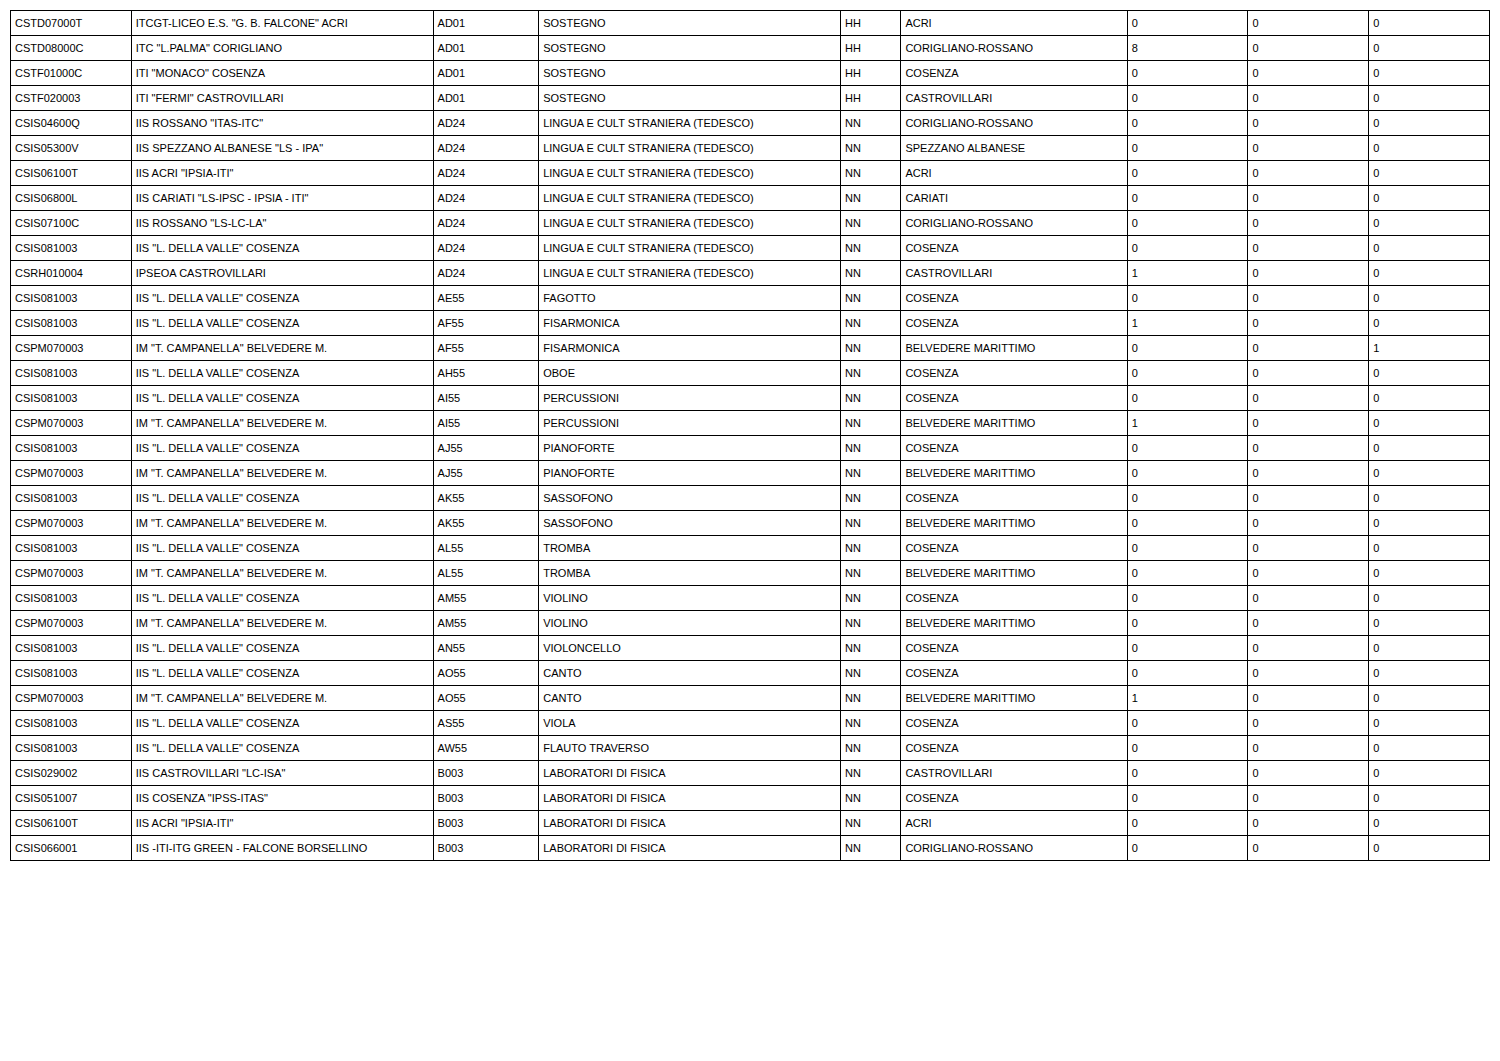| CSTD07000T | ITCGT-LICEO E.S. "G. B. FALCONE" ACRI | AD01 | SOSTEGNO | HH | ACRI | 0 | 0 | 0 |
| CSTD08000C | ITC "L.PALMA" CORIGLIANO | AD01 | SOSTEGNO | HH | CORIGLIANO-ROSSANO | 8 | 0 | 0 |
| CSTF01000C | ITI "MONACO" COSENZA | AD01 | SOSTEGNO | HH | COSENZA | 0 | 0 | 0 |
| CSTF020003 | ITI "FERMI" CASTROVILLARI | AD01 | SOSTEGNO | HH | CASTROVILLARI | 0 | 0 | 0 |
| CSIS04600Q | IIS ROSSANO "ITAS-ITC" | AD24 | LINGUA E CULT STRANIERA (TEDESCO) | NN | CORIGLIANO-ROSSANO | 0 | 0 | 0 |
| CSIS05300V | IIS SPEZZANO ALBANESE "LS - IPA" | AD24 | LINGUA E CULT STRANIERA (TEDESCO) | NN | SPEZZANO ALBANESE | 0 | 0 | 0 |
| CSIS06100T | IIS ACRI "IPSIA-ITI" | AD24 | LINGUA E CULT STRANIERA (TEDESCO) | NN | ACRI | 0 | 0 | 0 |
| CSIS06800L | IIS CARIATI "LS-IPSC - IPSIA - ITI" | AD24 | LINGUA E CULT STRANIERA (TEDESCO) | NN | CARIATI | 0 | 0 | 0 |
| CSIS07100C | IIS ROSSANO "LS-LC-LA" | AD24 | LINGUA E CULT STRANIERA (TEDESCO) | NN | CORIGLIANO-ROSSANO | 0 | 0 | 0 |
| CSIS081003 | IIS "L. DELLA VALLE" COSENZA | AD24 | LINGUA E CULT STRANIERA (TEDESCO) | NN | COSENZA | 0 | 0 | 0 |
| CSRH010004 | IPSEOA CASTROVILLARI | AD24 | LINGUA E CULT STRANIERA (TEDESCO) | NN | CASTROVILLARI | 1 | 0 | 0 |
| CSIS081003 | IIS "L. DELLA VALLE" COSENZA | AE55 | FAGOTTO | NN | COSENZA | 0 | 0 | 0 |
| CSIS081003 | IIS "L. DELLA VALLE" COSENZA | AF55 | FISARMONICA | NN | COSENZA | 1 | 0 | 0 |
| CSPM070003 | IM "T. CAMPANELLA" BELVEDERE M. | AF55 | FISARMONICA | NN | BELVEDERE MARITTIMO | 0 | 0 | 1 |
| CSIS081003 | IIS "L. DELLA VALLE" COSENZA | AH55 | OBOE | NN | COSENZA | 0 | 0 | 0 |
| CSIS081003 | IIS "L. DELLA VALLE" COSENZA | AI55 | PERCUSSIONI | NN | COSENZA | 0 | 0 | 0 |
| CSPM070003 | IM "T. CAMPANELLA" BELVEDERE M. | AI55 | PERCUSSIONI | NN | BELVEDERE MARITTIMO | 1 | 0 | 0 |
| CSIS081003 | IIS "L. DELLA VALLE" COSENZA | AJ55 | PIANOFORTE | NN | COSENZA | 0 | 0 | 0 |
| CSPM070003 | IM "T. CAMPANELLA" BELVEDERE M. | AJ55 | PIANOFORTE | NN | BELVEDERE MARITTIMO | 0 | 0 | 0 |
| CSIS081003 | IIS "L. DELLA VALLE" COSENZA | AK55 | SASSOFONO | NN | COSENZA | 0 | 0 | 0 |
| CSPM070003 | IM "T. CAMPANELLA" BELVEDERE M. | AK55 | SASSOFONO | NN | BELVEDERE MARITTIMO | 0 | 0 | 0 |
| CSIS081003 | IIS "L. DELLA VALLE" COSENZA | AL55 | TROMBA | NN | COSENZA | 0 | 0 | 0 |
| CSPM070003 | IM "T. CAMPANELLA" BELVEDERE M. | AL55 | TROMBA | NN | BELVEDERE MARITTIMO | 0 | 0 | 0 |
| CSIS081003 | IIS "L. DELLA VALLE" COSENZA | AM55 | VIOLINO | NN | COSENZA | 0 | 0 | 0 |
| CSPM070003 | IM "T. CAMPANELLA" BELVEDERE M. | AM55 | VIOLINO | NN | BELVEDERE MARITTIMO | 0 | 0 | 0 |
| CSIS081003 | IIS "L. DELLA VALLE" COSENZA | AN55 | VIOLONCELLO | NN | COSENZA | 0 | 0 | 0 |
| CSIS081003 | IIS "L. DELLA VALLE" COSENZA | AO55 | CANTO | NN | COSENZA | 0 | 0 | 0 |
| CSPM070003 | IM "T. CAMPANELLA" BELVEDERE M. | AO55 | CANTO | NN | BELVEDERE MARITTIMO | 1 | 0 | 0 |
| CSIS081003 | IIS "L. DELLA VALLE" COSENZA | AS55 | VIOLA | NN | COSENZA | 0 | 0 | 0 |
| CSIS081003 | IIS "L. DELLA VALLE" COSENZA | AW55 | FLAUTO TRAVERSO | NN | COSENZA | 0 | 0 | 0 |
| CSIS029002 | IIS CASTROVILLARI "LC-ISA" | B003 | LABORATORI DI FISICA | NN | CASTROVILLARI | 0 | 0 | 0 |
| CSIS051007 | IIS COSENZA "IPSS-ITAS" | B003 | LABORATORI DI FISICA | NN | COSENZA | 0 | 0 | 0 |
| CSIS06100T | IIS ACRI "IPSIA-ITI" | B003 | LABORATORI DI FISICA | NN | ACRI | 0 | 0 | 0 |
| CSIS066001 | IIS -ITI-ITG GREEN - FALCONE BORSELLINO | B003 | LABORATORI DI FISICA | NN | CORIGLIANO-ROSSANO | 0 | 0 | 0 |